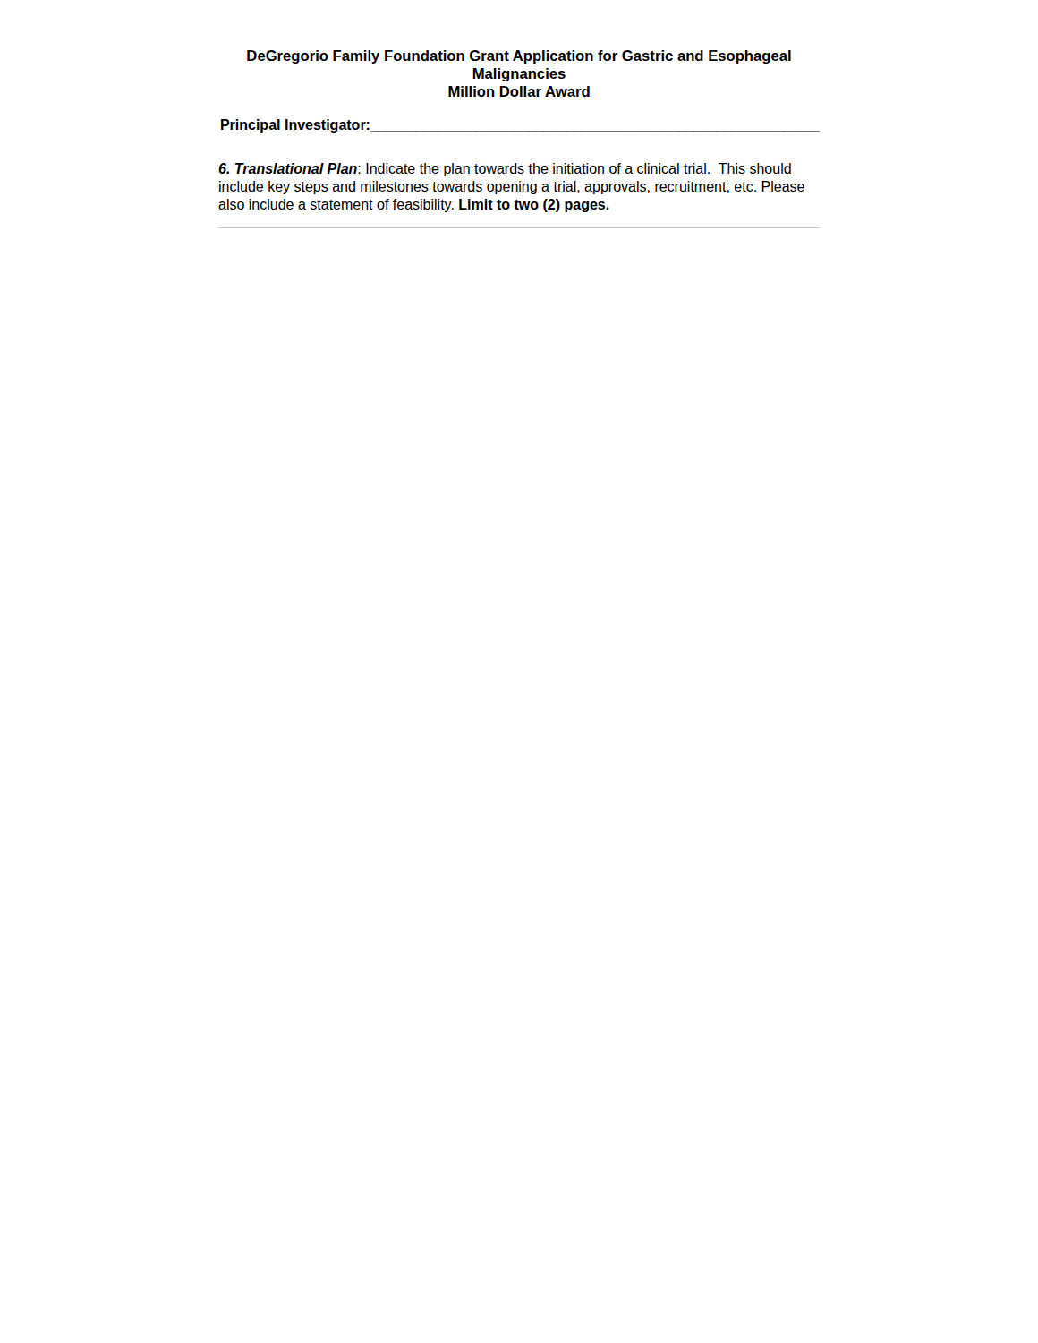DeGregorio Family Foundation Grant Application for Gastric and Esophageal Malignancies Million Dollar Award
Principal Investigator:_______________________________________________________________________
6. Translational Plan: Indicate the plan towards the initiation of a clinical trial. This should include key steps and milestones towards opening a trial, approvals, recruitment, etc. Please also include a statement of feasibility. Limit to two (2) pages.